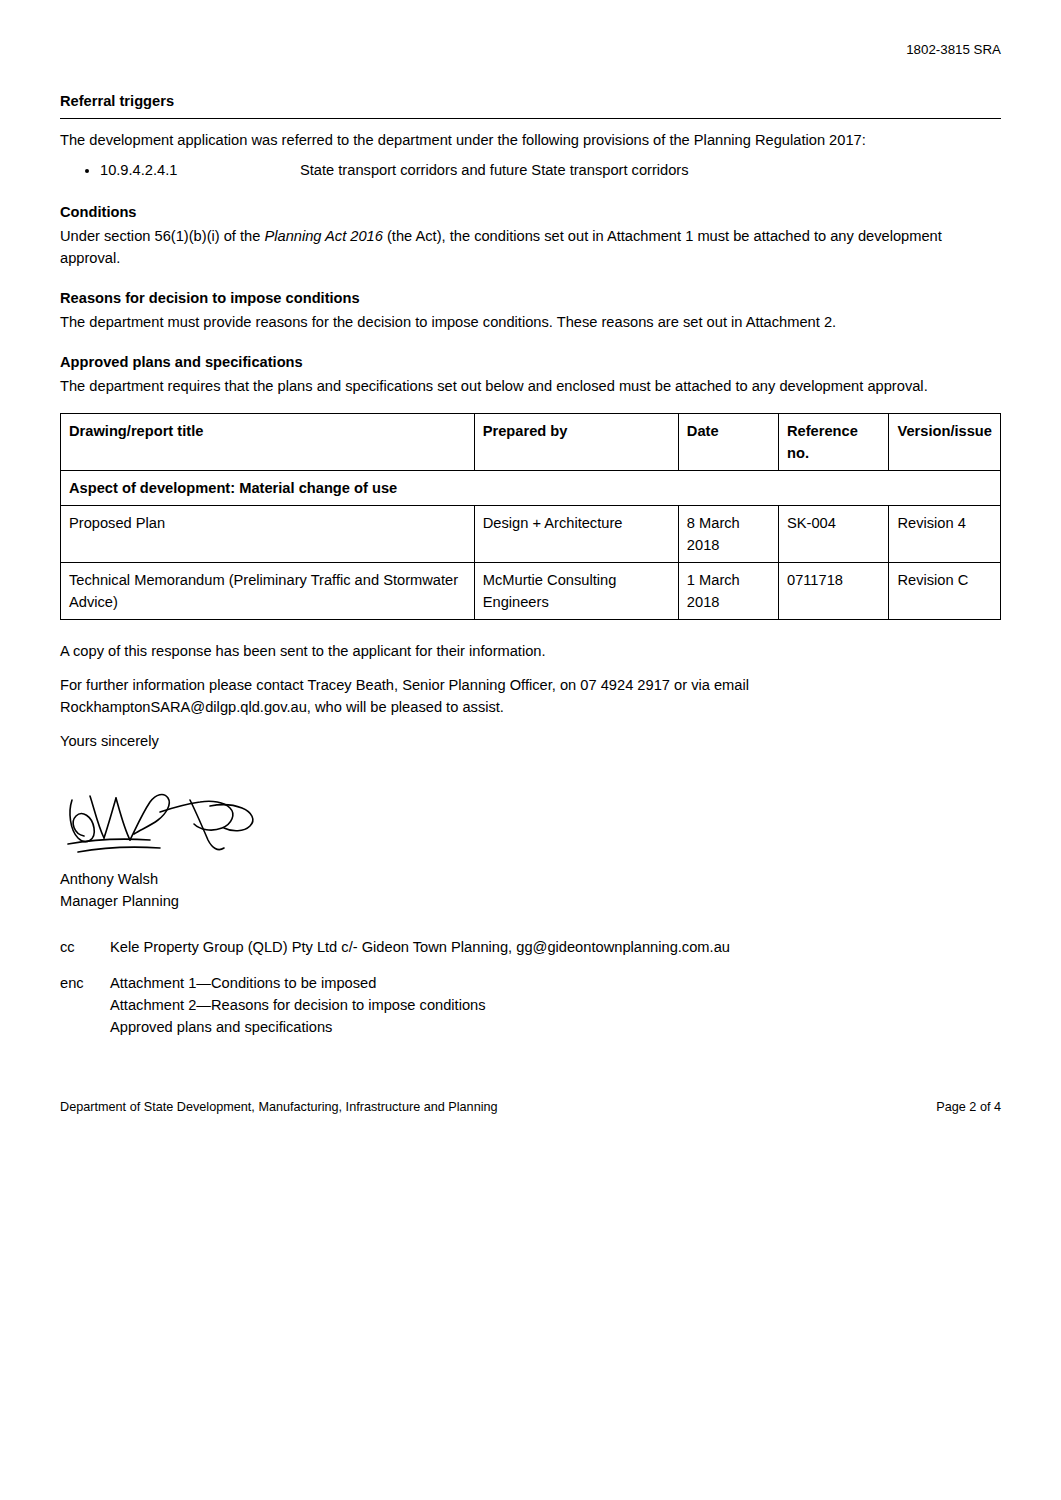1802-3815 SRA
Referral triggers
The development application was referred to the department under the following provisions of the Planning Regulation 2017:
10.9.4.2.4.1 State transport corridors and future State transport corridors
Conditions
Under section 56(1)(b)(i) of the Planning Act 2016 (the Act), the conditions set out in Attachment 1 must be attached to any development approval.
Reasons for decision to impose conditions
The department must provide reasons for the decision to impose conditions. These reasons are set out in Attachment 2.
Approved plans and specifications
The department requires that the plans and specifications set out below and enclosed must be attached to any development approval.
| Drawing/report title | Prepared by | Date | Reference no. | Version/issue |
| --- | --- | --- | --- | --- |
| Aspect of development: Material change of use |
| Proposed Plan | Design + Architecture | 8 March 2018 | SK-004 | Revision 4 |
| Technical Memorandum (Preliminary Traffic and Stormwater Advice) | McMurtie Consulting Engineers | 1 March 2018 | 0711718 | Revision C |
A copy of this response has been sent to the applicant for their information.
For further information please contact Tracey Beath, Senior Planning Officer, on 07 4924 2917 or via email RockhamptonSARA@dilgp.qld.gov.au, who will be pleased to assist.
Yours sincerely
Anthony Walsh
Manager Planning
cc
Kele Property Group (QLD) Pty Ltd c/- Gideon Town Planning, gg@gideontownplanning.com.au
enc
Attachment 1—Conditions to be imposed
Attachment 2—Reasons for decision to impose conditions
Approved plans and specifications
Department of State Development, Manufacturing, Infrastructure and Planning Page 2 of 4